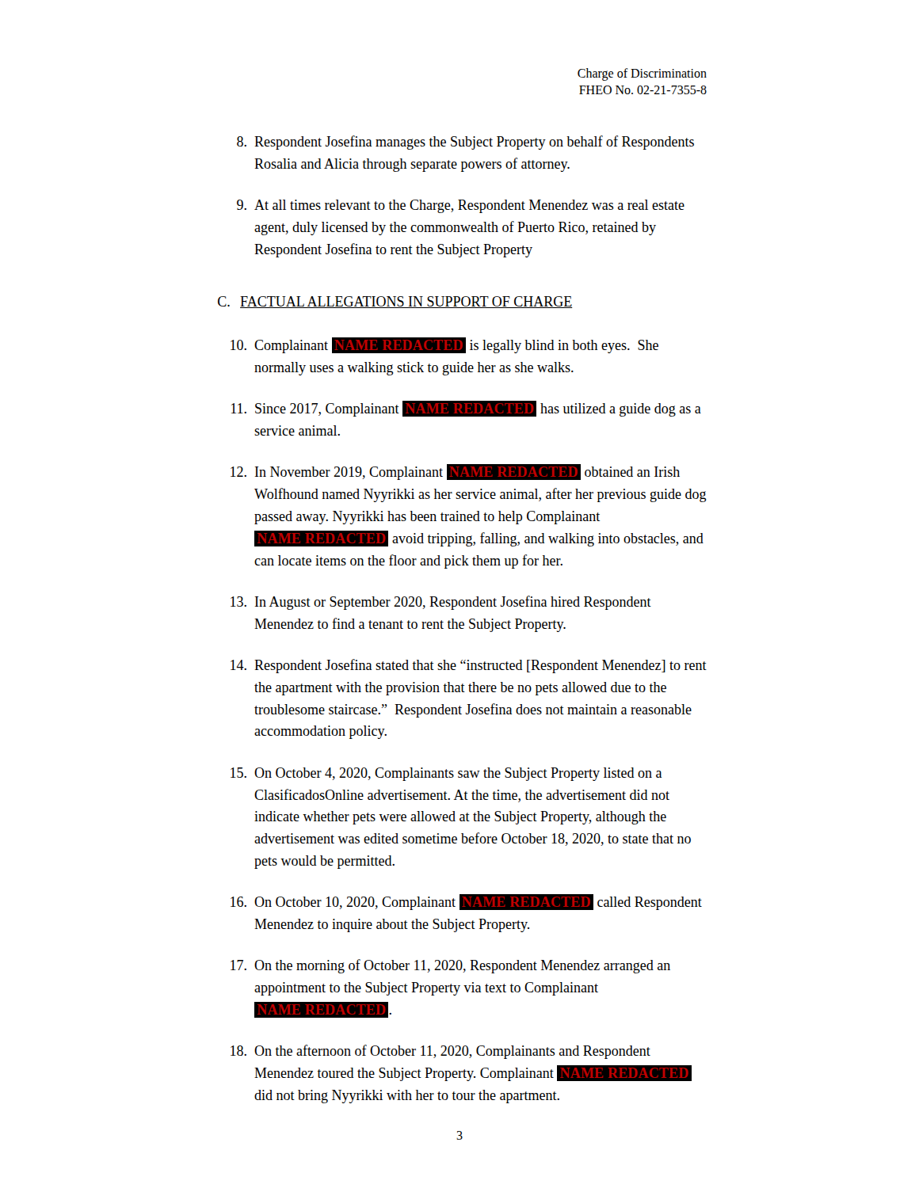Charge of Discrimination
FHEO No. 02-21-7355-8
8. Respondent Josefina manages the Subject Property on behalf of Respondents Rosalia and Alicia through separate powers of attorney.
9. At all times relevant to the Charge, Respondent Menendez was a real estate agent, duly licensed by the commonwealth of Puerto Rico, retained by Respondent Josefina to rent the Subject Property
C. FACTUAL ALLEGATIONS IN SUPPORT OF CHARGE
10. Complainant NAME REDACTED is legally blind in both eyes. She normally uses a walking stick to guide her as she walks.
11. Since 2017, Complainant NAME REDACTED has utilized a guide dog as a service animal.
12. In November 2019, Complainant NAME REDACTED obtained an Irish Wolfhound named Nyyrikki as her service animal, after her previous guide dog passed away. Nyyrikki has been trained to help Complainant NAME REDACTED avoid tripping, falling, and walking into obstacles, and can locate items on the floor and pick them up for her.
13. In August or September 2020, Respondent Josefina hired Respondent Menendez to find a tenant to rent the Subject Property.
14. Respondent Josefina stated that she “instructed [Respondent Menendez] to rent the apartment with the provision that there be no pets allowed due to the troublesome staircase.” Respondent Josefina does not maintain a reasonable accommodation policy.
15. On October 4, 2020, Complainants saw the Subject Property listed on a ClasificadosOnline advertisement. At the time, the advertisement did not indicate whether pets were allowed at the Subject Property, although the advertisement was edited sometime before October 18, 2020, to state that no pets would be permitted.
16. On October 10, 2020, Complainant NAME REDACTED called Respondent Menendez to inquire about the Subject Property.
17. On the morning of October 11, 2020, Respondent Menendez arranged an appointment to the Subject Property via text to Complainant NAME REDACTED.
18. On the afternoon of October 11, 2020, Complainants and Respondent Menendez toured the Subject Property. Complainant NAME REDACTED did not bring Nyyrikki with her to tour the apartment.
3